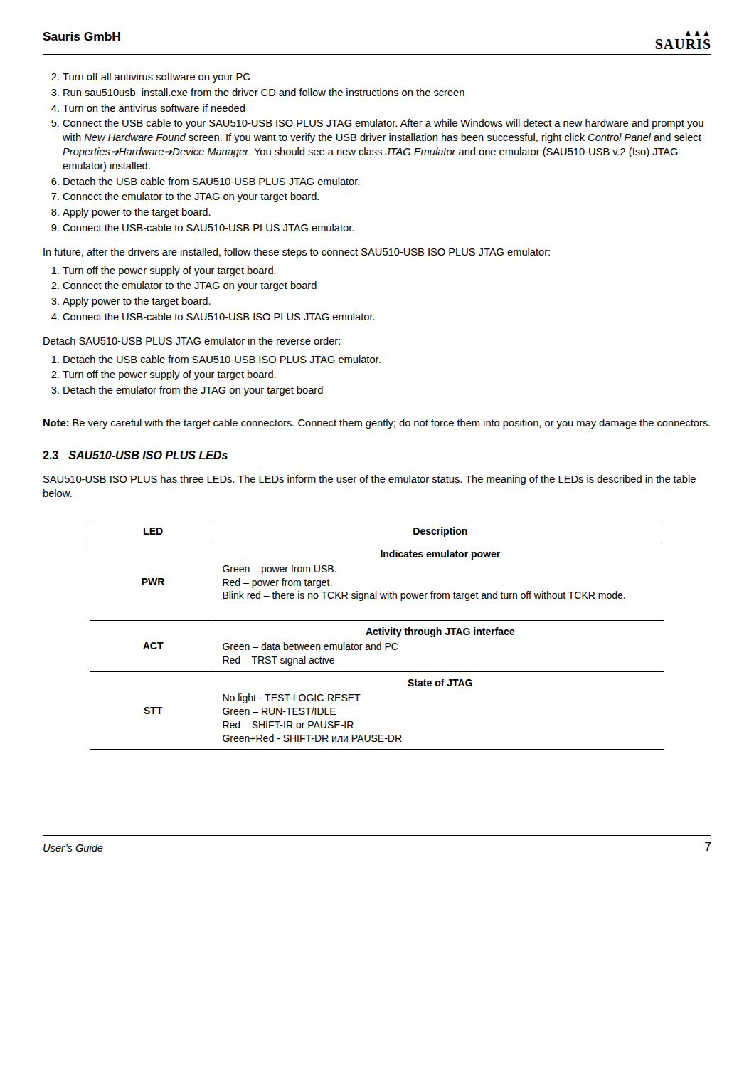Sauris GmbH
▲▲▲
SAURIS
Turn off all antivirus software on your PC
Run sau510usb_install.exe from the driver CD and follow the instructions on the screen
Turn on the antivirus software if needed
Connect the USB cable to your SAU510-USB ISO PLUS JTAG emulator. After a while Windows will detect a new hardware and prompt you with New Hardware Found screen. If you want to verify the USB driver installation has been successful, right click Control Panel and select Properties➔Hardware➔Device Manager. You should see a new class JTAG Emulator and one emulator (SAU510-USB v.2 (Iso) JTAG emulator) installed.
Detach the USB cable from SAU510-USB PLUS JTAG emulator.
Connect the emulator to the JTAG on your target board.
Apply power to the target board.
Connect the USB-cable to SAU510-USB PLUS JTAG emulator.
In future, after the drivers are installed, follow these steps to connect SAU510-USB ISO PLUS JTAG emulator:
Turn off the power supply of your target board.
Connect the emulator to the JTAG on your target board
Apply power to the target board.
Connect the USB-cable to SAU510-USB ISO PLUS JTAG emulator.
Detach SAU510-USB PLUS JTAG emulator in the reverse order:
Detach the USB cable from SAU510-USB ISO PLUS JTAG emulator.
Turn off the power supply of your target board.
Detach the emulator from the JTAG on your target board
Note: Be very careful with the target cable connectors. Connect them gently; do not force them into position, or you may damage the connectors.
2.3 SAU510-USB ISO PLUS LEDs
SAU510-USB ISO PLUS has three LEDs. The LEDs inform the user of the emulator status. The meaning of the LEDs is described in the table below.
| LED | Description |
| --- | --- |
| PWR | Indicates emulator power Green – power from USB. Red – power from target. Blink red – there is no TCKR signal with power from target and turn off without TCKR mode. |
| ACT | Activity through JTAG interface Green – data between emulator and PC Red – TRST signal active |
| STT | State of JTAG No light - TEST-LOGIC-RESET Green – RUN-TEST/IDLE Red – SHIFT-IR or PAUSE-IR Green+Red - SHIFT-DR или PAUSE-DR |
User’s Guide
7